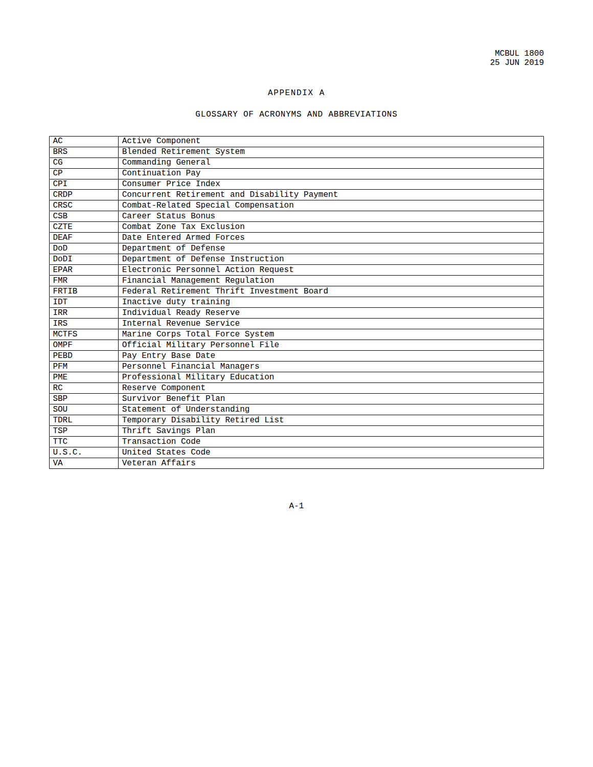MCBUL 1800 25 JUN 2019
APPENDIX A
GLOSSARY OF ACRONYMS AND ABBREVIATIONS
| AC | Active Component |
| BRS | Blended Retirement System |
| CG | Commanding General |
| CP | Continuation Pay |
| CPI | Consumer Price Index |
| CRDP | Concurrent Retirement and Disability Payment |
| CRSC | Combat-Related Special Compensation |
| CSB | Career Status Bonus |
| CZTE | Combat Zone Tax Exclusion |
| DEAF | Date Entered Armed Forces |
| DoD | Department of Defense |
| DoDI | Department of Defense Instruction |
| EPAR | Electronic Personnel Action Request |
| FMR | Financial Management Regulation |
| FRTIB | Federal Retirement Thrift Investment Board |
| IDT | Inactive duty training |
| IRR | Individual Ready Reserve |
| IRS | Internal Revenue Service |
| MCTFS | Marine Corps Total Force System |
| OMPF | Official Military Personnel File |
| PEBD | Pay Entry Base Date |
| PFM | Personnel Financial Managers |
| PME | Professional Military Education |
| RC | Reserve Component |
| SBP | Survivor Benefit Plan |
| SOU | Statement of Understanding |
| TDRL | Temporary Disability Retired List |
| TSP | Thrift Savings Plan |
| TTC | Transaction Code |
| U.S.C. | United States Code |
| VA | Veteran Affairs |
A-1